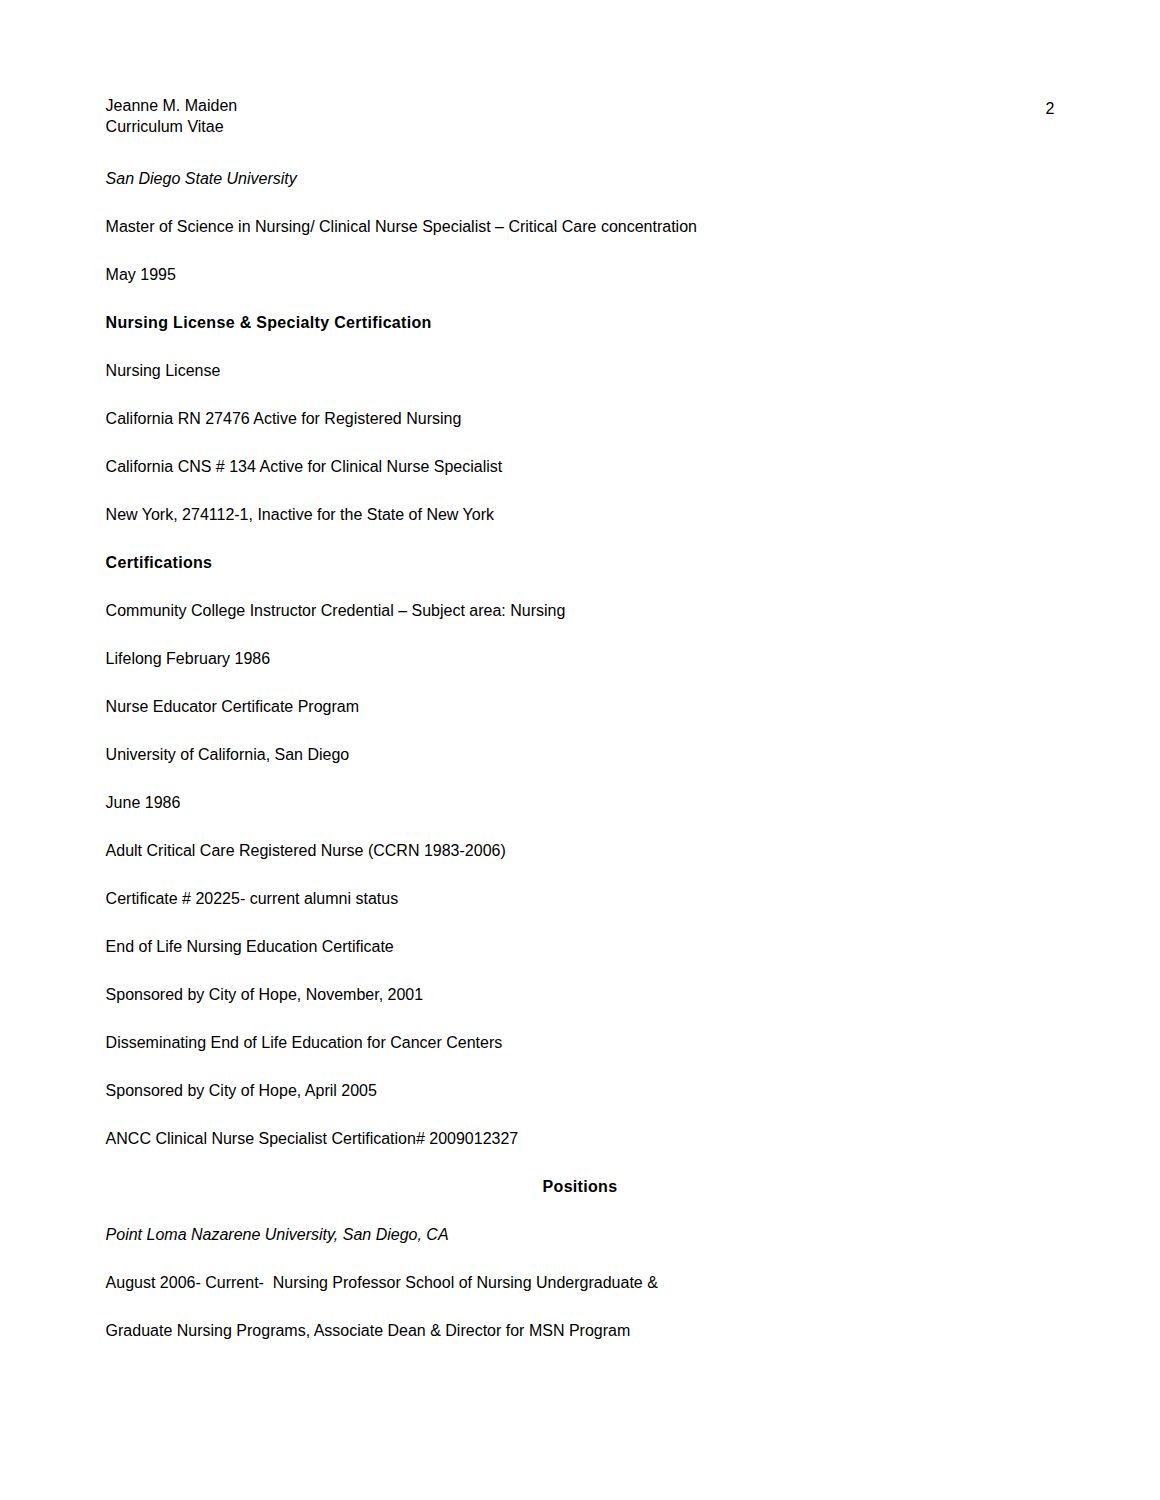Jeanne M. Maiden
Curriculum Vitae
2
San Diego State University
Master of Science in Nursing/ Clinical Nurse Specialist – Critical Care concentration
May 1995
Nursing License & Specialty Certification
Nursing License
California RN 27476 Active for Registered Nursing
California CNS # 134 Active for Clinical Nurse Specialist
New York, 274112-1, Inactive for the State of New York
Certifications
Community College Instructor Credential – Subject area: Nursing
Lifelong February 1986
Nurse Educator Certificate Program
University of California, San Diego
June 1986
Adult Critical Care Registered Nurse (CCRN 1983-2006)
Certificate # 20225- current alumni status
End of Life Nursing Education Certificate
Sponsored by City of Hope, November, 2001
Disseminating End of Life Education for Cancer Centers
Sponsored by City of Hope, April 2005
ANCC Clinical Nurse Specialist Certification# 2009012327
Positions
Point Loma Nazarene University, San Diego, CA
August 2006- Current- Nursing Professor School of Nursing Undergraduate &
Graduate Nursing Programs, Associate Dean & Director for MSN Program